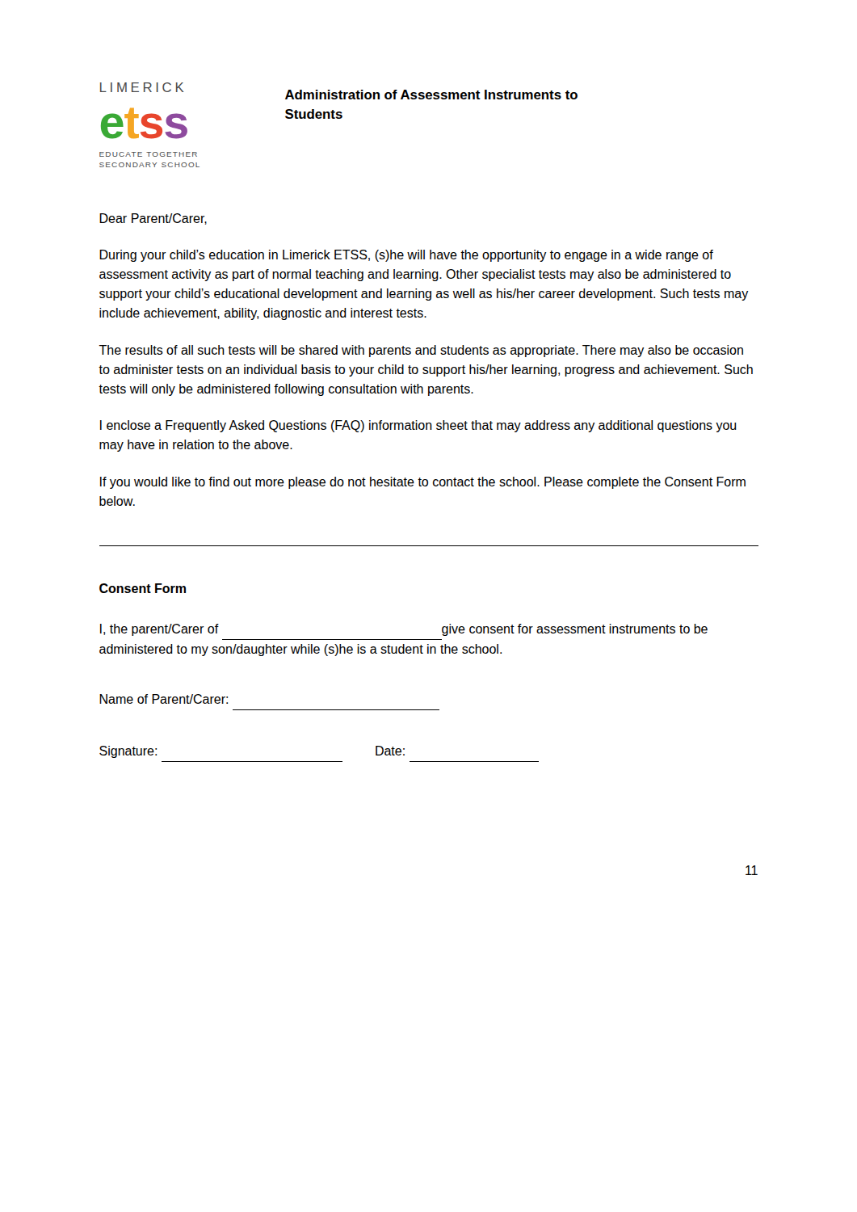LIMERICK
etss
EDUCATE TOGETHER
SECONDARY SCHOOL
Administration of Assessment Instruments to Students
Dear Parent/Carer,
During your child’s education in Limerick ETSS, (s)he will have the opportunity to engage in a wide range of assessment activity as part of normal teaching and learning. Other specialist tests may also be administered to support your child’s educational development and learning as well as his/her career development. Such tests may include achievement, ability, diagnostic and interest tests.
The results of all such tests will be shared with parents and students as appropriate. There may also be occasion to administer tests on an individual basis to your child to support his/her learning, progress and achievement. Such tests will only be administered following consultation with parents.
I enclose a Frequently Asked Questions (FAQ) information sheet that may address any additional questions you may have in relation to the above.
If you would like to find out more please do not hesitate to contact the school. Please complete the Consent Form below.
Consent Form
I, the parent/Carer of give consent for assessment instruments to be administered to my son/daughter while (s)he is a student in the school.
Name of Parent/Carer:
Signature:
Date:
11